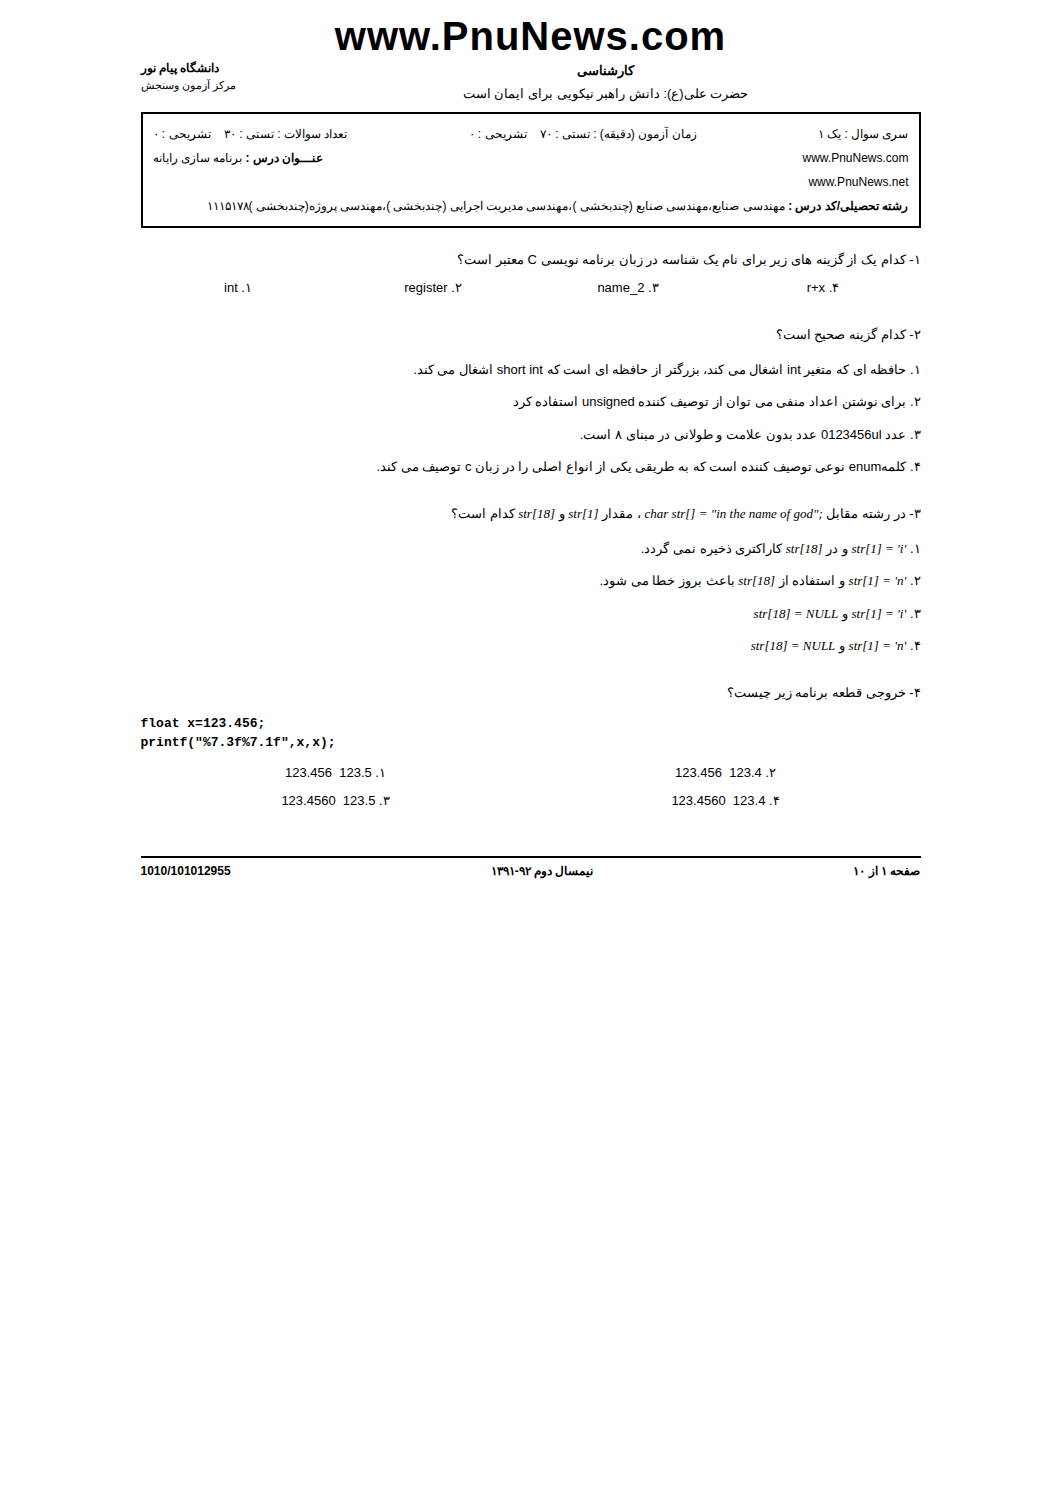www.PnuNews.com
کارشناسی
حضرت علی(ع): دانش راهبر نیکویی برای ایمان است
دانشگاه پیام نور
مرکز آزمون وسنجش
سری سوال : یک ۱
زمان آزمون (دقیقه) : تستی : ۷۰ تشریحی : ۰
تعداد سوالات : تستی : ۳۰ تشریحی : ۰
www.PnuNews.com
عنـــوان درس : برنامه سازی رایانه
www.PnuNews.net
رشته تحصیلی/کد درس : مهندسی صنایع،مهندسی صنایع (چندبخشی )،مهندسی مدیریت اجرایی (چندبخشی )،مهندسی پروژه(چندبخشی )۱۱۱۵۱۷۸
۱- کدام یک از گزینه های زیر برای نام یک شناسه در زبان برنامه نویسی C معتبر است؟
۴. r+x ۳. name_2 ۲. register ۱. int
۲- کدام گزینه صحیح است؟
۱. حافظه ای که متغیر int اشغال می کند، بزرگتر از حافظه ای است که short int اشغال می کند.
۲. برای نوشتن اعداد منفی می توان از توصیف کننده unsigned استفاده کرد
۳. عدد 0123456ul عدد بدون علامت و طولانی در مبنای ۸ است.
۴. کلمهenum نوعی توصیف کننده است که به طریقی یکی از انواع اصلی را در زبان c توصیف می کند.
۳- در رشته مقابل char str[] = "in the name of god"; ، مقدار str[1] و str[18] کدام است؟
۱. str[1] = 'i' و در str[18] کاراکتری ذخیره نمی گردد.
۲. str[1] = 'n' و استفاده از str[18] باعث بروز خطا می شود.
۳. str[1] = 'i' و str[18] = NULL
۴. str[1] = 'n' و str[18] = NULL
۴- خروجی قطعه برنامه زیر چیست؟
float x=123.456;
printf("%7.3f%7.1f",x,x);
۲. 123.456 123.4 ۱. 123.456 123.5
۴. 123.4560 123.4 ۳. 123.4560 123.5
صفحه ۱ از ۱۰
نیمسال دوم ۹۲-۱۳۹۱
1010/101012955